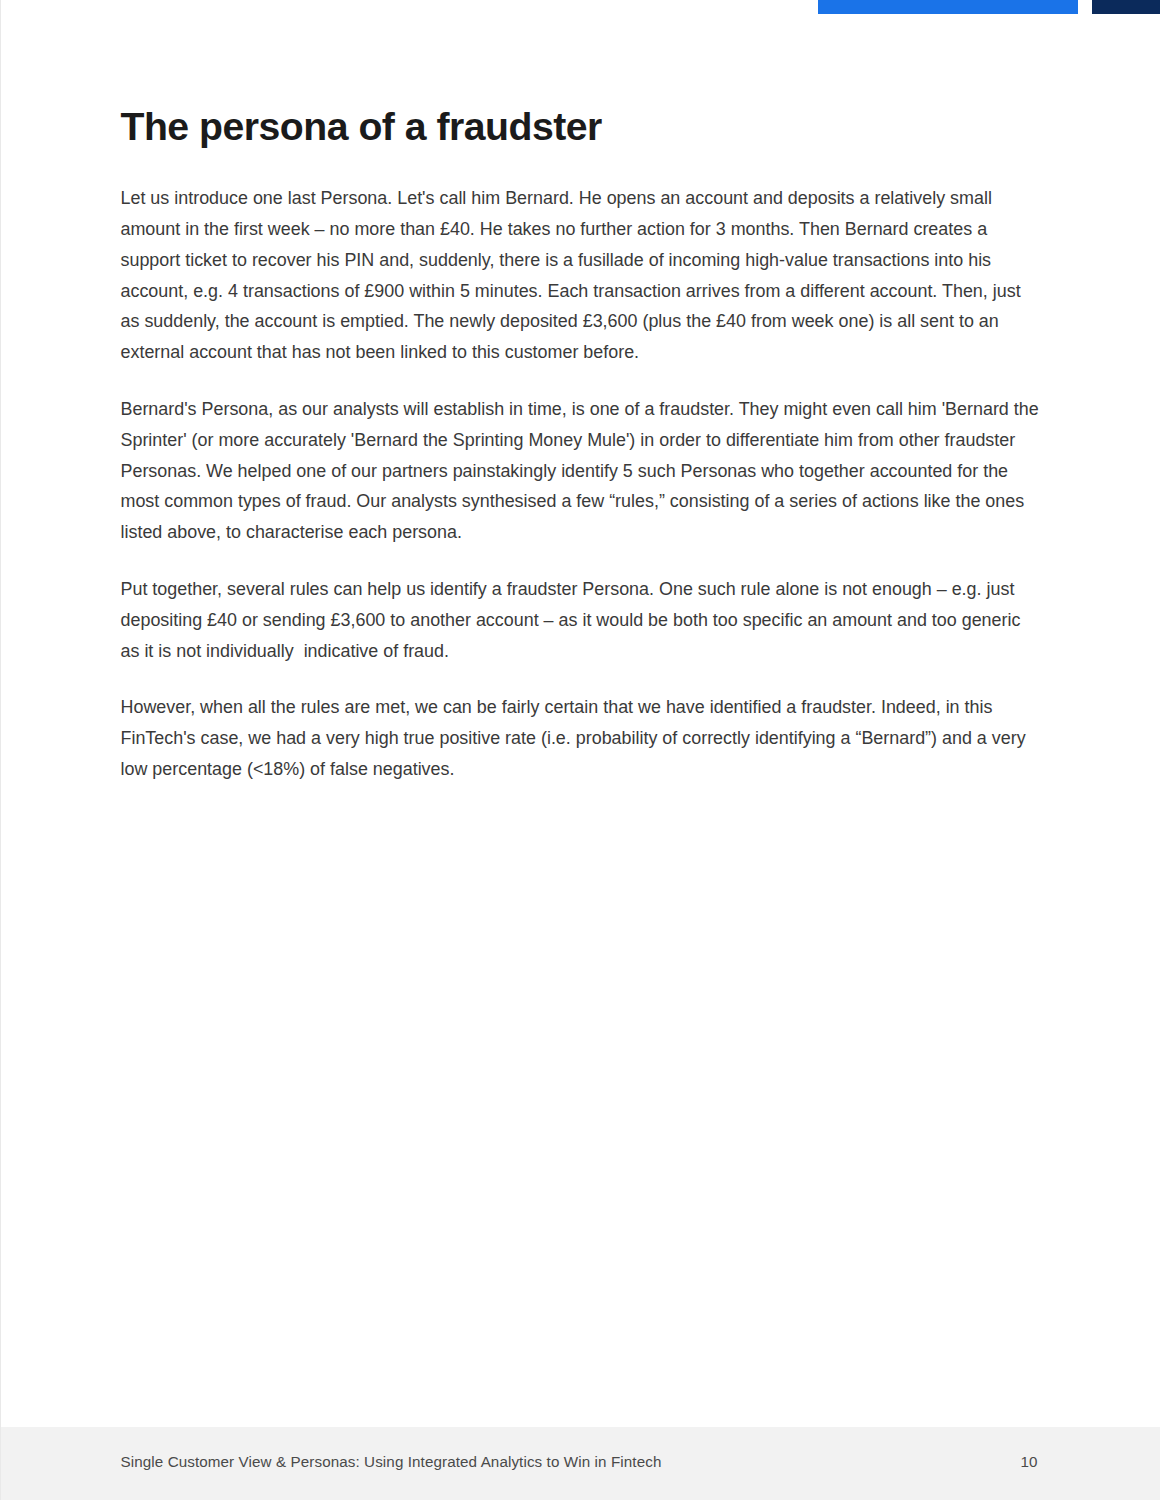The persona of a fraudster
Let us introduce one last Persona. Let's call him Bernard. He opens an account and deposits a relatively small amount in the first week – no more than £40. He takes no further action for 3 months. Then Bernard creates a support ticket to recover his PIN and, suddenly, there is a fusillade of incoming high-value transactions into his account, e.g. 4 transactions of £900 within 5 minutes. Each transaction arrives from a different account. Then, just as suddenly, the account is emptied. The newly deposited £3,600 (plus the £40 from week one) is all sent to an external account that has not been linked to this customer before.
Bernard's Persona, as our analysts will establish in time, is one of a fraudster. They might even call him 'Bernard the Sprinter' (or more accurately 'Bernard the Sprinting Money Mule') in order to differentiate him from other fraudster Personas. We helped one of our partners painstakingly identify 5 such Personas who together accounted for the most common types of fraud. Our analysts synthesised a few “rules,” consisting of a series of actions like the ones listed above, to characterise each persona.
Put together, several rules can help us identify a fraudster Persona. One such rule alone is not enough – e.g. just depositing £40 or sending £3,600 to another account – as it would be both too specific an amount and too generic as it is not individually indicative of fraud.
However, when all the rules are met, we can be fairly certain that we have identified a fraudster. Indeed, in this FinTech's case, we had a very high true positive rate (i.e. probability of correctly identifying a “Bernard”) and a very low percentage (<18%) of false negatives.
Single Customer View & Personas: Using Integrated Analytics to Win in Fintech 10